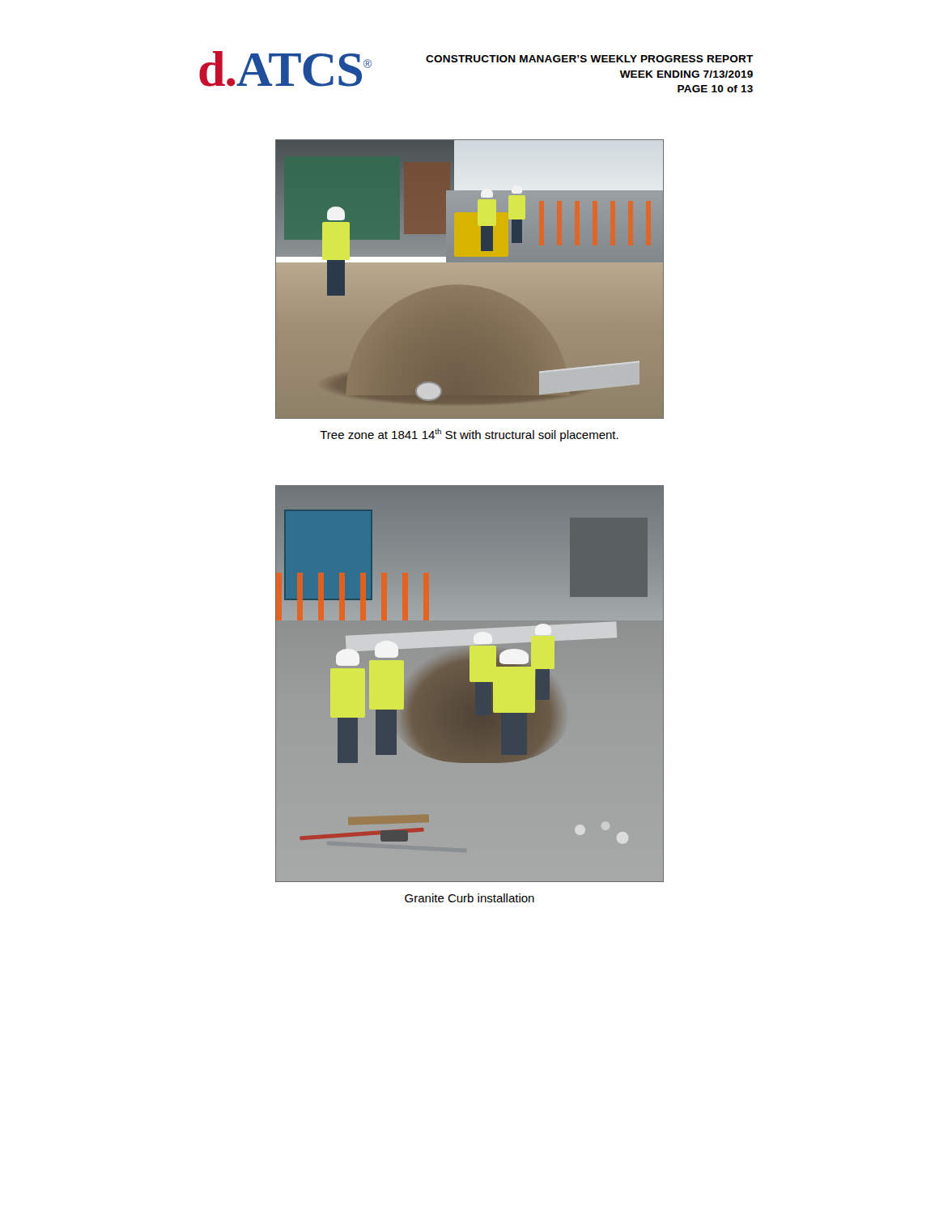d. ATCS®
CONSTRUCTION MANAGER’S WEEKLY PROGRESS REPORT
WEEK ENDING 7/13/2019
PAGE 10 of 13
Tree zone at 1841 14th St with structural soil placement.
Granite Curb installation